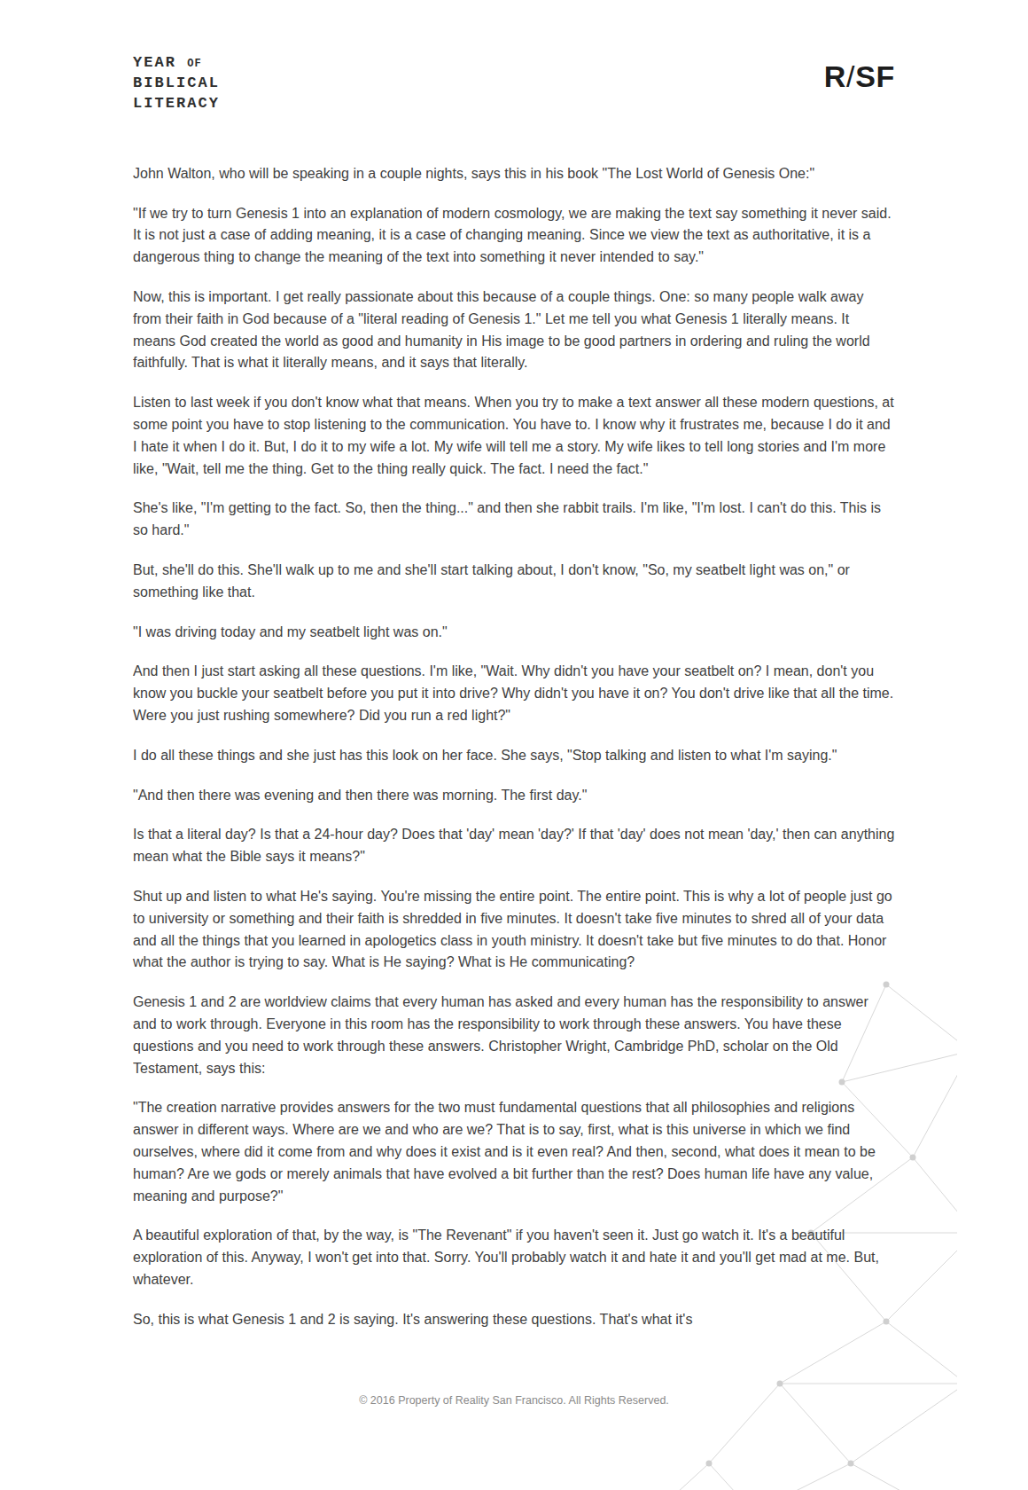Year of
Biblical
Literacy
R/SF
John Walton, who will be speaking in a couple nights, says this in his book "The Lost World of Genesis One:"
"If we try to turn Genesis 1 into an explanation of modern cosmology, we are making the text say something it never said. It is not just a case of adding meaning, it is a case of changing meaning. Since we view the text as authoritative, it is a dangerous thing to change the meaning of the text into something it never intended to say."
Now, this is important. I get really passionate about this because of a couple things. One: so many people walk away from their faith in God because of a "literal reading of Genesis 1." Let me tell you what Genesis 1 literally means. It means God created the world as good and humanity in His image to be good partners in ordering and ruling the world faithfully. That is what it literally means, and it says that literally.
Listen to last week if you don't know what that means. When you try to make a text answer all these modern questions, at some point you have to stop listening to the communication. You have to. I know why it frustrates me, because I do it and I hate it when I do it. But, I do it to my wife a lot. My wife will tell me a story. My wife likes to tell long stories and I'm more like, "Wait, tell me the thing. Get to the thing really quick. The fact. I need the fact."
She's like, "I'm getting to the fact. So, then the thing..." and then she rabbit trails. I'm like, "I'm lost. I can't do this. This is so hard."
But, she'll do this. She'll walk up to me and she'll start talking about, I don't know, "So, my seatbelt light was on," or something like that.
"I was driving today and my seatbelt light was on."
And then I just start asking all these questions. I'm like, "Wait. Why didn't you have your seatbelt on? I mean, don't you know you buckle your seatbelt before you put it into drive? Why didn't you have it on? You don't drive like that all the time. Were you just rushing somewhere? Did you run a red light?"
I do all these things and she just has this look on her face. She says, "Stop talking and listen to what I'm saying."
"And then there was evening and then there was morning. The first day."
Is that a literal day? Is that a 24-hour day? Does that 'day' mean 'day?' If that 'day' does not mean 'day,' then can anything mean what the Bible says it means?"
Shut up and listen to what He's saying. You're missing the entire point. The entire point. This is why a lot of people just go to university or something and their faith is shredded in five minutes. It doesn't take five minutes to shred all of your data and all the things that you learned in apologetics class in youth ministry. It doesn't take but five minutes to do that. Honor what the author is trying to say. What is He saying? What is He communicating?
Genesis 1 and 2 are worldview claims that every human has asked and every human has the responsibility to answer and to work through. Everyone in this room has the responsibility to work through these answers. You have these questions and you need to work through these answers. Christopher Wright, Cambridge PhD, scholar on the Old Testament, says this:
"The creation narrative provides answers for the two must fundamental questions that all philosophies and religions answer in different ways. Where are we and who are we? That is to say, first, what is this universe in which we find ourselves, where did it come from and why does it exist and is it even real? And then, second, what does it mean to be human? Are we gods or merely animals that have evolved a bit further than the rest? Does human life have any value, meaning and purpose?"
A beautiful exploration of that, by the way, is "The Revenant" if you haven't seen it. Just go watch it. It's a beautiful exploration of this. Anyway, I won't get into that. Sorry. You'll probably watch it and hate it and you'll get mad at me. But, whatever.
So, this is what Genesis 1 and 2 is saying. It's answering these questions. That's what it's
© 2016 Property of Reality San Francisco. All Rights Reserved.